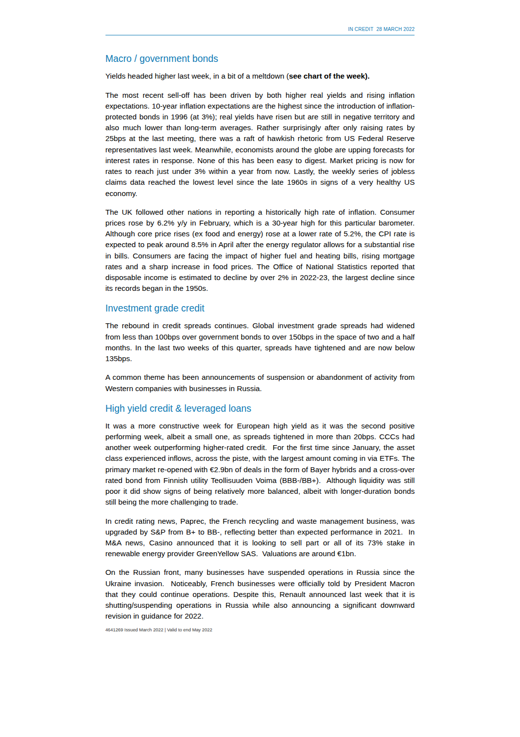IN CREDIT 28 MARCH 2022
Macro / government bonds
Yields headed higher last week, in a bit of a meltdown (see chart of the week).
The most recent sell-off has been driven by both higher real yields and rising inflation expectations. 10-year inflation expectations are the highest since the introduction of inflation-protected bonds in 1996 (at 3%); real yields have risen but are still in negative territory and also much lower than long-term averages. Rather surprisingly after only raising rates by 25bps at the last meeting, there was a raft of hawkish rhetoric from US Federal Reserve representatives last week. Meanwhile, economists around the globe are upping forecasts for interest rates in response. None of this has been easy to digest. Market pricing is now for rates to reach just under 3% within a year from now. Lastly, the weekly series of jobless claims data reached the lowest level since the late 1960s in signs of a very healthy US economy.
The UK followed other nations in reporting a historically high rate of inflation. Consumer prices rose by 6.2% y/y in February, which is a 30-year high for this particular barometer. Although core price rises (ex food and energy) rose at a lower rate of 5.2%, the CPI rate is expected to peak around 8.5% in April after the energy regulator allows for a substantial rise in bills. Consumers are facing the impact of higher fuel and heating bills, rising mortgage rates and a sharp increase in food prices. The Office of National Statistics reported that disposable income is estimated to decline by over 2% in 2022-23, the largest decline since its records began in the 1950s.
Investment grade credit
The rebound in credit spreads continues. Global investment grade spreads had widened from less than 100bps over government bonds to over 150bps in the space of two and a half months. In the last two weeks of this quarter, spreads have tightened and are now below 135bps.
A common theme has been announcements of suspension or abandonment of activity from Western companies with businesses in Russia.
High yield credit & leveraged loans
It was a more constructive week for European high yield as it was the second positive performing week, albeit a small one, as spreads tightened in more than 20bps. CCCs had another week outperforming higher-rated credit. For the first time since January, the asset class experienced inflows, across the piste, with the largest amount coming in via ETFs. The primary market re-opened with €2.9bn of deals in the form of Bayer hybrids and a cross-over rated bond from Finnish utility Teollisuuden Voima (BBB-/BB+). Although liquidity was still poor it did show signs of being relatively more balanced, albeit with longer-duration bonds still being the more challenging to trade.
In credit rating news, Paprec, the French recycling and waste management business, was upgraded by S&P from B+ to BB-, reflecting better than expected performance in 2021. In M&A news, Casino announced that it is looking to sell part or all of its 73% stake in renewable energy provider GreenYellow SAS. Valuations are around €1bn.
On the Russian front, many businesses have suspended operations in Russia since the Ukraine invasion. Noticeably, French businesses were officially told by President Macron that they could continue operations. Despite this, Renault announced last week that it is shutting/suspending operations in Russia while also announcing a significant downward revision in guidance for 2022.
4641269 Issued March 2022 | Valid to end May 2022